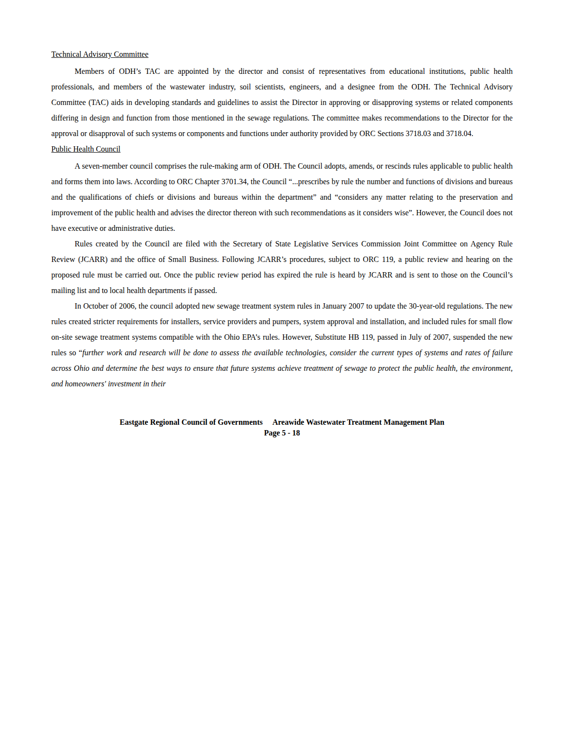Technical Advisory Committee
Members of ODH’s TAC are appointed by the director and consist of representatives from educational institutions, public health professionals, and members of the wastewater industry, soil scientists, engineers, and a designee from the ODH. The Technical Advisory Committee (TAC) aids in developing standards and guidelines to assist the Director in approving or disapproving systems or related components differing in design and function from those mentioned in the sewage regulations. The committee makes recommendations to the Director for the approval or disapproval of such systems or components and functions under authority provided by ORC Sections 3718.03 and 3718.04.
Public Health Council
A seven-member council comprises the rule-making arm of ODH. The Council adopts, amends, or rescinds rules applicable to public health and forms them into laws. According to ORC Chapter 3701.34, the Council “...prescribes by rule the number and functions of divisions and bureaus and the qualifications of chiefs or divisions and bureaus within the department” and “considers any matter relating to the preservation and improvement of the public health and advises the director thereon with such recommendations as it considers wise”. However, the Council does not have executive or administrative duties.
Rules created by the Council are filed with the Secretary of State Legislative Services Commission Joint Committee on Agency Rule Review (JCARR) and the office of Small Business. Following JCARR’s procedures, subject to ORC 119, a public review and hearing on the proposed rule must be carried out. Once the public review period has expired the rule is heard by JCARR and is sent to those on the Council’s mailing list and to local health departments if passed.
In October of 2006, the council adopted new sewage treatment system rules in January 2007 to update the 30-year-old regulations. The new rules created stricter requirements for installers, service providers and pumpers, system approval and installation, and included rules for small flow on-site sewage treatment systems compatible with the Ohio EPA’s rules. However, Substitute HB 119, passed in July of 2007, suspended the new rules so “further work and research will be done to assess the available technologies, consider the current types of systems and rates of failure across Ohio and determine the best ways to ensure that future systems achieve treatment of sewage to protect the public health, the environment, and homeowners' investment in their
Eastgate Regional Council of Governments Areawide Wastewater Treatment Management Plan
Page 5 - 18